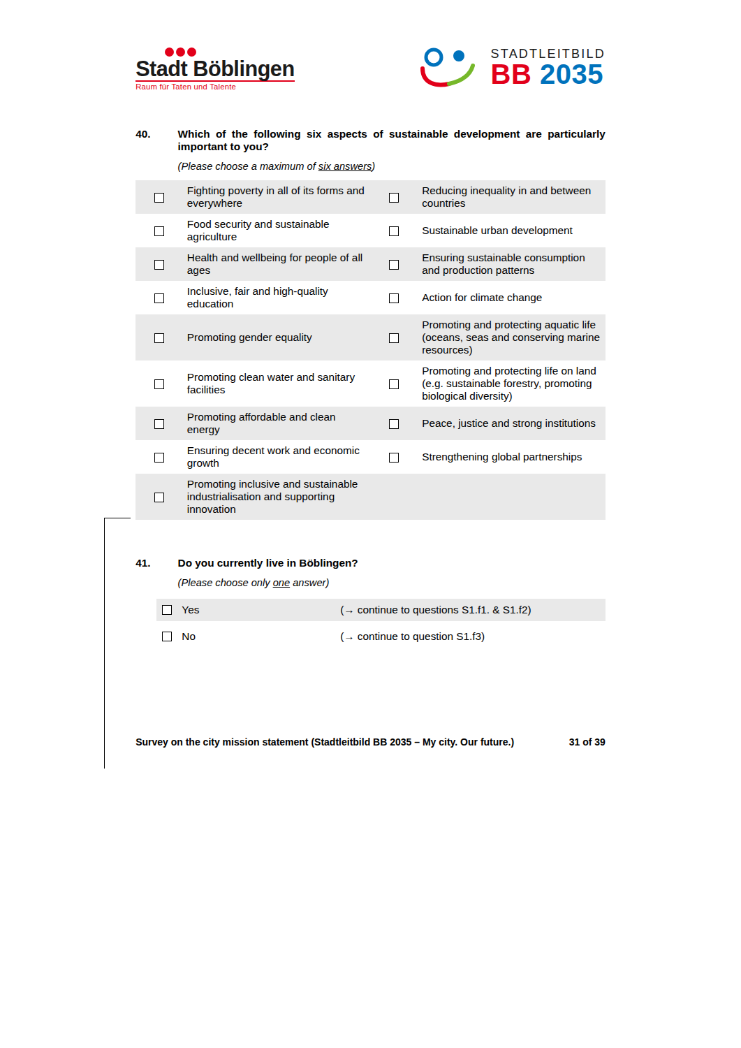Stadt Böblingen
Raum für Taten und Talente
STADTLEITBILD
BB 2035
40.
Which of the following six aspects of sustainable development are particularly important to you?
(Please choose a maximum of six answers)
| | Fighting poverty in all of its forms and everywhere | | Reducing inequality in and between countries |
| | Food security and sustainable agriculture | | Sustainable urban development |
| | Health and wellbeing for people of all ages | | Ensuring sustainable consumption and production patterns |
| | Inclusive, fair and high-quality education | | Action for climate change |
| | Promoting gender equality | | Promoting and protecting aquatic life (oceans, seas and conserving marine resources) |
| | Promoting clean water and sanitary facilities | | Promoting and protecting life on land (e.g. sustainable forestry, promoting biological diversity) |
| | Promoting affordable and clean energy | | Peace, justice and strong institutions |
| | Ensuring decent work and economic growth | | Strengthening global partnerships |
| | Promoting inclusive and sustainable industrialisation and supporting innovation | | |
41.
Do you currently live in Böblingen?
(Please choose only one answer)
Yes (→ continue to questions S1.f1. & S1.f2)
No (→ continue to question S1.f3)
Survey on the city mission statement (Stadtleitbild BB 2035 – My city. Our future.) 31 of 39